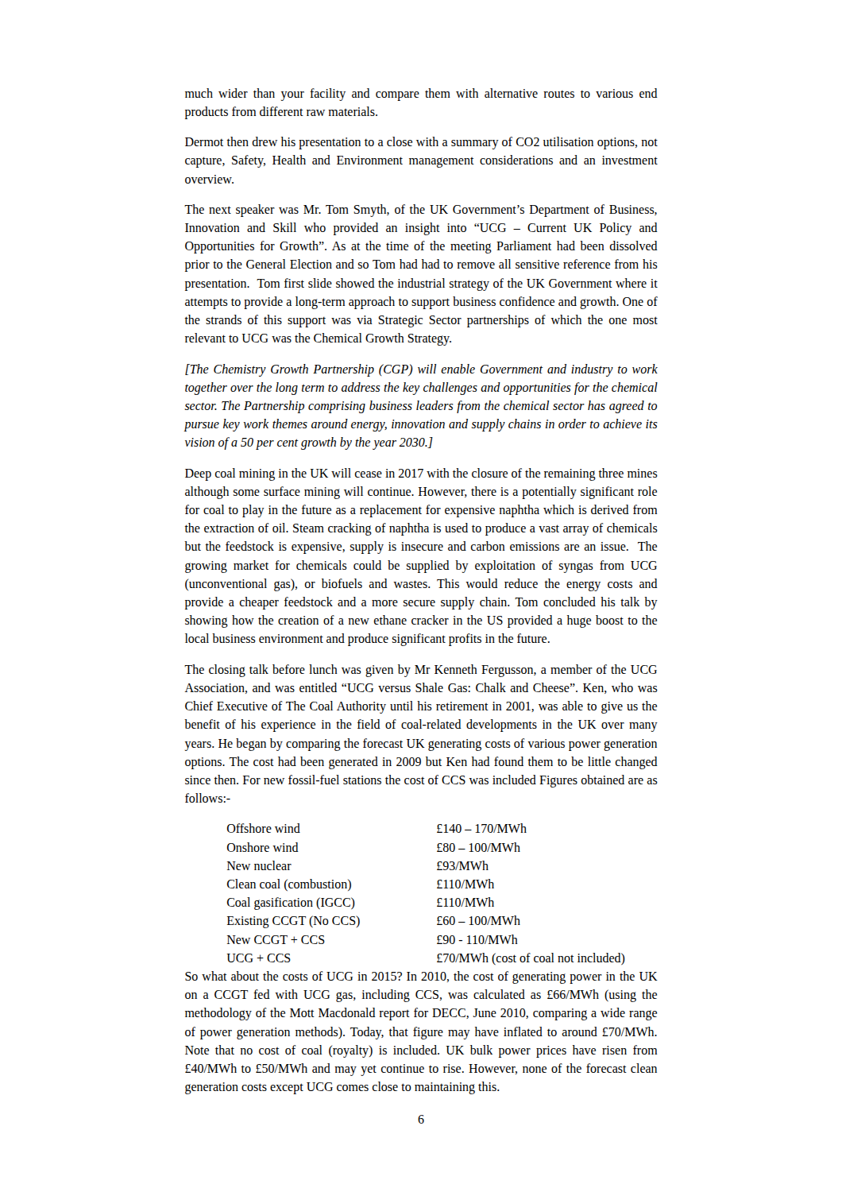much wider than your facility and compare them with alternative routes to various end products from different raw materials.
Dermot then drew his presentation to a close with a summary of CO2 utilisation options, not capture, Safety, Health and Environment management considerations and an investment overview.
The next speaker was Mr. Tom Smyth, of the UK Government’s Department of Business, Innovation and Skill who provided an insight into “UCG – Current UK Policy and Opportunities for Growth”. As at the time of the meeting Parliament had been dissolved prior to the General Election and so Tom had had to remove all sensitive reference from his presentation. Tom first slide showed the industrial strategy of the UK Government where it attempts to provide a long-term approach to support business confidence and growth. One of the strands of this support was via Strategic Sector partnerships of which the one most relevant to UCG was the Chemical Growth Strategy.
[The Chemistry Growth Partnership (CGP) will enable Government and industry to work together over the long term to address the key challenges and opportunities for the chemical sector. The Partnership comprising business leaders from the chemical sector has agreed to pursue key work themes around energy, innovation and supply chains in order to achieve its vision of a 50 per cent growth by the year 2030.]
Deep coal mining in the UK will cease in 2017 with the closure of the remaining three mines although some surface mining will continue. However, there is a potentially significant role for coal to play in the future as a replacement for expensive naphtha which is derived from the extraction of oil. Steam cracking of naphtha is used to produce a vast array of chemicals but the feedstock is expensive, supply is insecure and carbon emissions are an issue. The growing market for chemicals could be supplied by exploitation of syngas from UCG (unconventional gas), or biofuels and wastes. This would reduce the energy costs and provide a cheaper feedstock and a more secure supply chain. Tom concluded his talk by showing how the creation of a new ethane cracker in the US provided a huge boost to the local business environment and produce significant profits in the future.
The closing talk before lunch was given by Mr Kenneth Fergusson, a member of the UCG Association, and was entitled “UCG versus Shale Gas: Chalk and Cheese”. Ken, who was Chief Executive of The Coal Authority until his retirement in 2001, was able to give us the benefit of his experience in the field of coal-related developments in the UK over many years. He began by comparing the forecast UK generating costs of various power generation options. The cost had been generated in 2009 but Ken had found them to be little changed since then. For new fossil-fuel stations the cost of CCS was included Figures obtained are as follows:-
| Offshore wind | £140 – 170/MWh |
| Onshore wind | £80 – 100/MWh |
| New nuclear | £93/MWh |
| Clean coal (combustion) | £110/MWh |
| Coal gasification (IGCC) | £110/MWh |
| Existing CCGT (No CCS) | £60 – 100/MWh |
| New CCGT + CCS | £90 - 110/MWh |
| UCG + CCS | £70/MWh (cost of coal not included) |
So what about the costs of UCG in 2015? In 2010, the cost of generating power in the UK on a CCGT fed with UCG gas, including CCS, was calculated as £66/MWh (using the methodology of the Mott Macdonald report for DECC, June 2010, comparing a wide range of power generation methods). Today, that figure may have inflated to around £70/MWh. Note that no cost of coal (royalty) is included. UK bulk power prices have risen from £40/MWh to £50/MWh and may yet continue to rise. However, none of the forecast clean generation costs except UCG comes close to maintaining this.
6